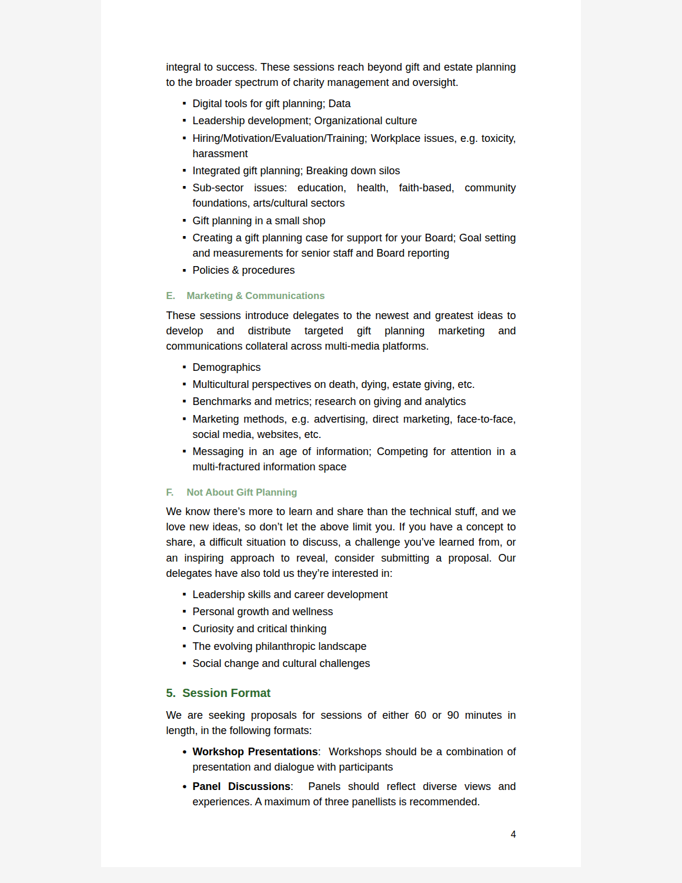integral to success. These sessions reach beyond gift and estate planning to the broader spectrum of charity management and oversight.
Digital tools for gift planning; Data
Leadership development; Organizational culture
Hiring/Motivation/Evaluation/Training; Workplace issues, e.g. toxicity, harassment
Integrated gift planning; Breaking down silos
Sub-sector issues: education, health, faith-based, community foundations, arts/cultural sectors
Gift planning in a small shop
Creating a gift planning case for support for your Board; Goal setting and measurements for senior staff and Board reporting
Policies & procedures
E. Marketing & Communications
These sessions introduce delegates to the newest and greatest ideas to develop and distribute targeted gift planning marketing and communications collateral across multi-media platforms.
Demographics
Multicultural perspectives on death, dying, estate giving, etc.
Benchmarks and metrics; research on giving and analytics
Marketing methods, e.g. advertising, direct marketing, face-to-face, social media, websites, etc.
Messaging in an age of information; Competing for attention in a multi-fractured information space
F. Not About Gift Planning
We know there’s more to learn and share than the technical stuff, and we love new ideas, so don’t let the above limit you. If you have a concept to share, a difficult situation to discuss, a challenge you’ve learned from, or an inspiring approach to reveal, consider submitting a proposal. Our delegates have also told us they’re interested in:
Leadership skills and career development
Personal growth and wellness
Curiosity and critical thinking
The evolving philanthropic landscape
Social change and cultural challenges
5. Session Format
We are seeking proposals for sessions of either 60 or 90 minutes in length, in the following formats:
Workshop Presentations: Workshops should be a combination of presentation and dialogue with participants
Panel Discussions: Panels should reflect diverse views and experiences. A maximum of three panellists is recommended.
4